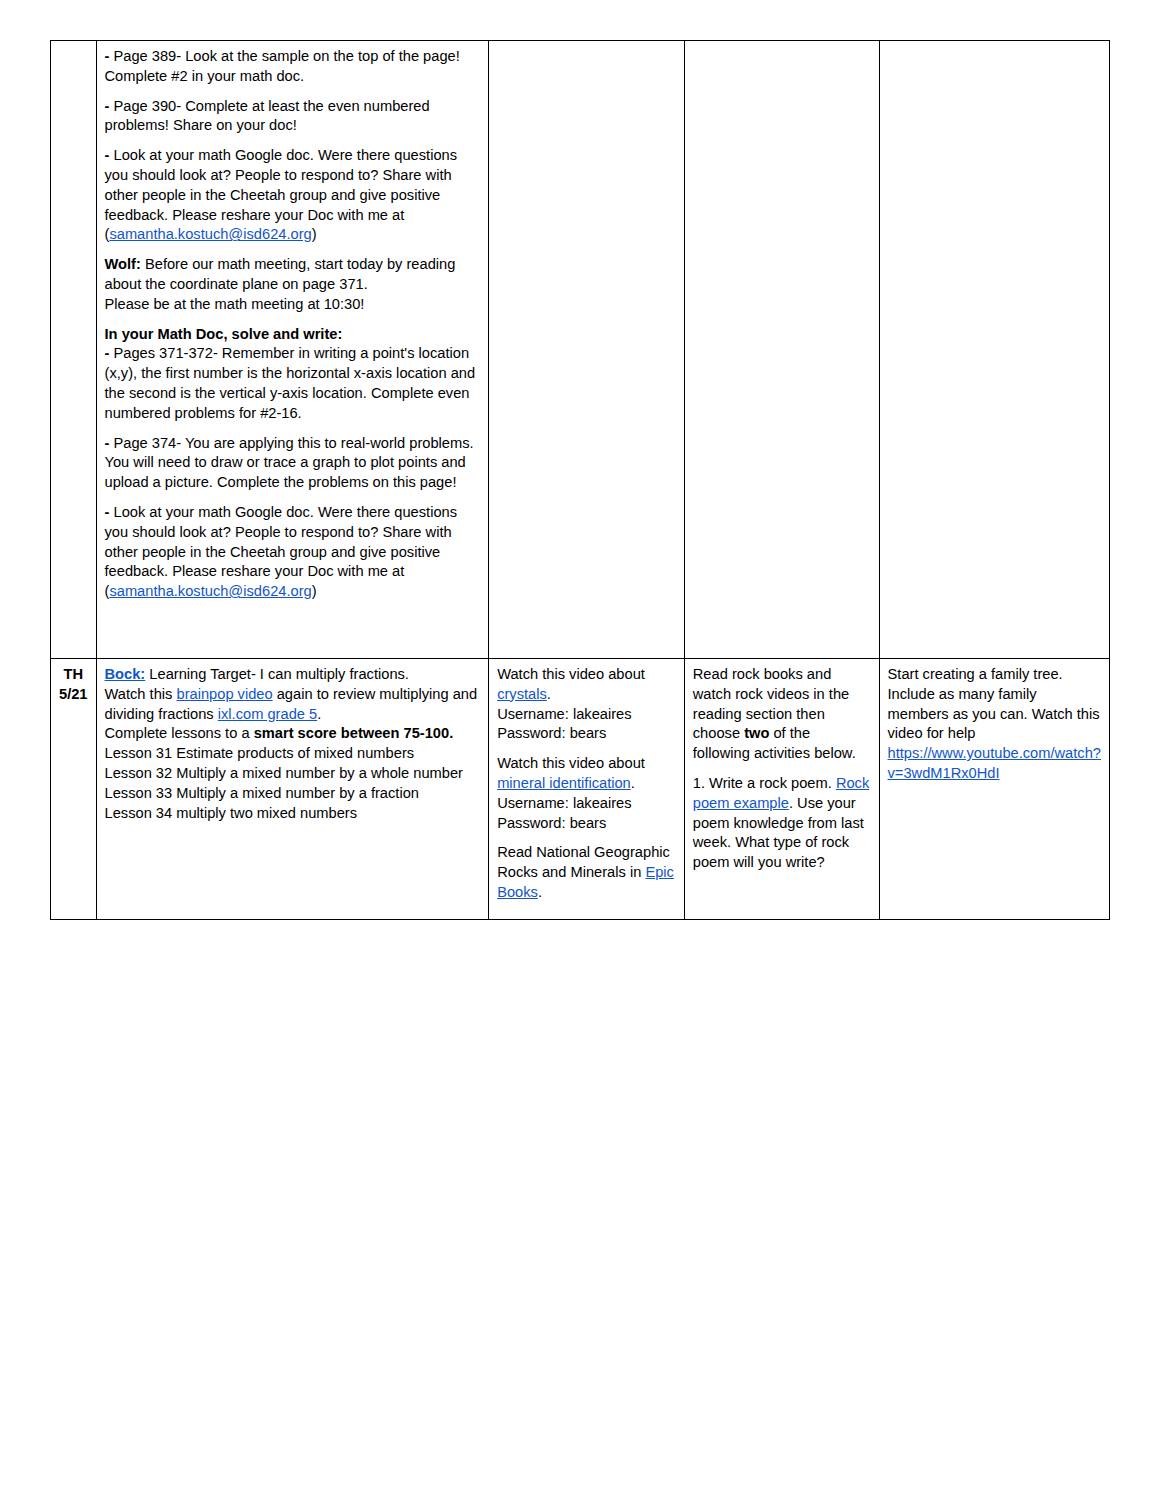| | - Page 389- Look at the sample on the top of the page! Complete #2 in your math doc. - Page 390- Complete at least the even numbered problems! Share on your doc! - Look at your math Google doc. Were there questions you should look at? People to respond to? Share with other people in the Cheetah group and give positive feedback. Please reshare your Doc with me at ( samantha.kostuch@isd624.org ) Wolf: Before our math meeting, start today by reading about the coordinate plane on page 371. Please be at the math meeting at 10:30! In your Math Doc, solve and write: - Pages 371-372- Remember in writing a point's location (x,y), the first number is the horizontal x-axis location and the second is the vertical y-axis location. Complete even numbered problems for #2-16. - Page 374- You are applying this to real-world problems. You will need to draw or trace a graph to plot points and upload a picture. Complete the problems on this page! - Look at your math Google doc. Were there questions you should look at? People to respond to? Share with other people in the Cheetah group and give positive feedback. Please reshare your Doc with me at ( samantha.kostuch@isd624.org ) | | | |
| TH 5/21 | Bock: Learning Target- I can multiply fractions. Watch this brainpop video again to review multiplying and dividing fractions ixl.com grade 5 . Complete lessons to a smart score between 75-100. Lesson 31 Estimate products of mixed numbers Lesson 32 Multiply a mixed number by a whole number Lesson 33 Multiply a mixed number by a fraction Lesson 34 multiply two mixed numbers | Watch this video about crystals . Username: lakeaires Password: bears Watch this video about mineral identification . Username: lakeaires Password: bears Read National Geographic Rocks and Minerals in Epic Books . | Read rock books and watch rock videos in the reading section then choose two of the following activities below. 1. Write a rock poem. Rock poem example . Use your poem knowledge from last week. What type of rock poem will you write? | Start creating a family tree. Include as many family members as you can. Watch this video for help https://www.youtube.com/watch?v=3wdM1Rx0HdI |